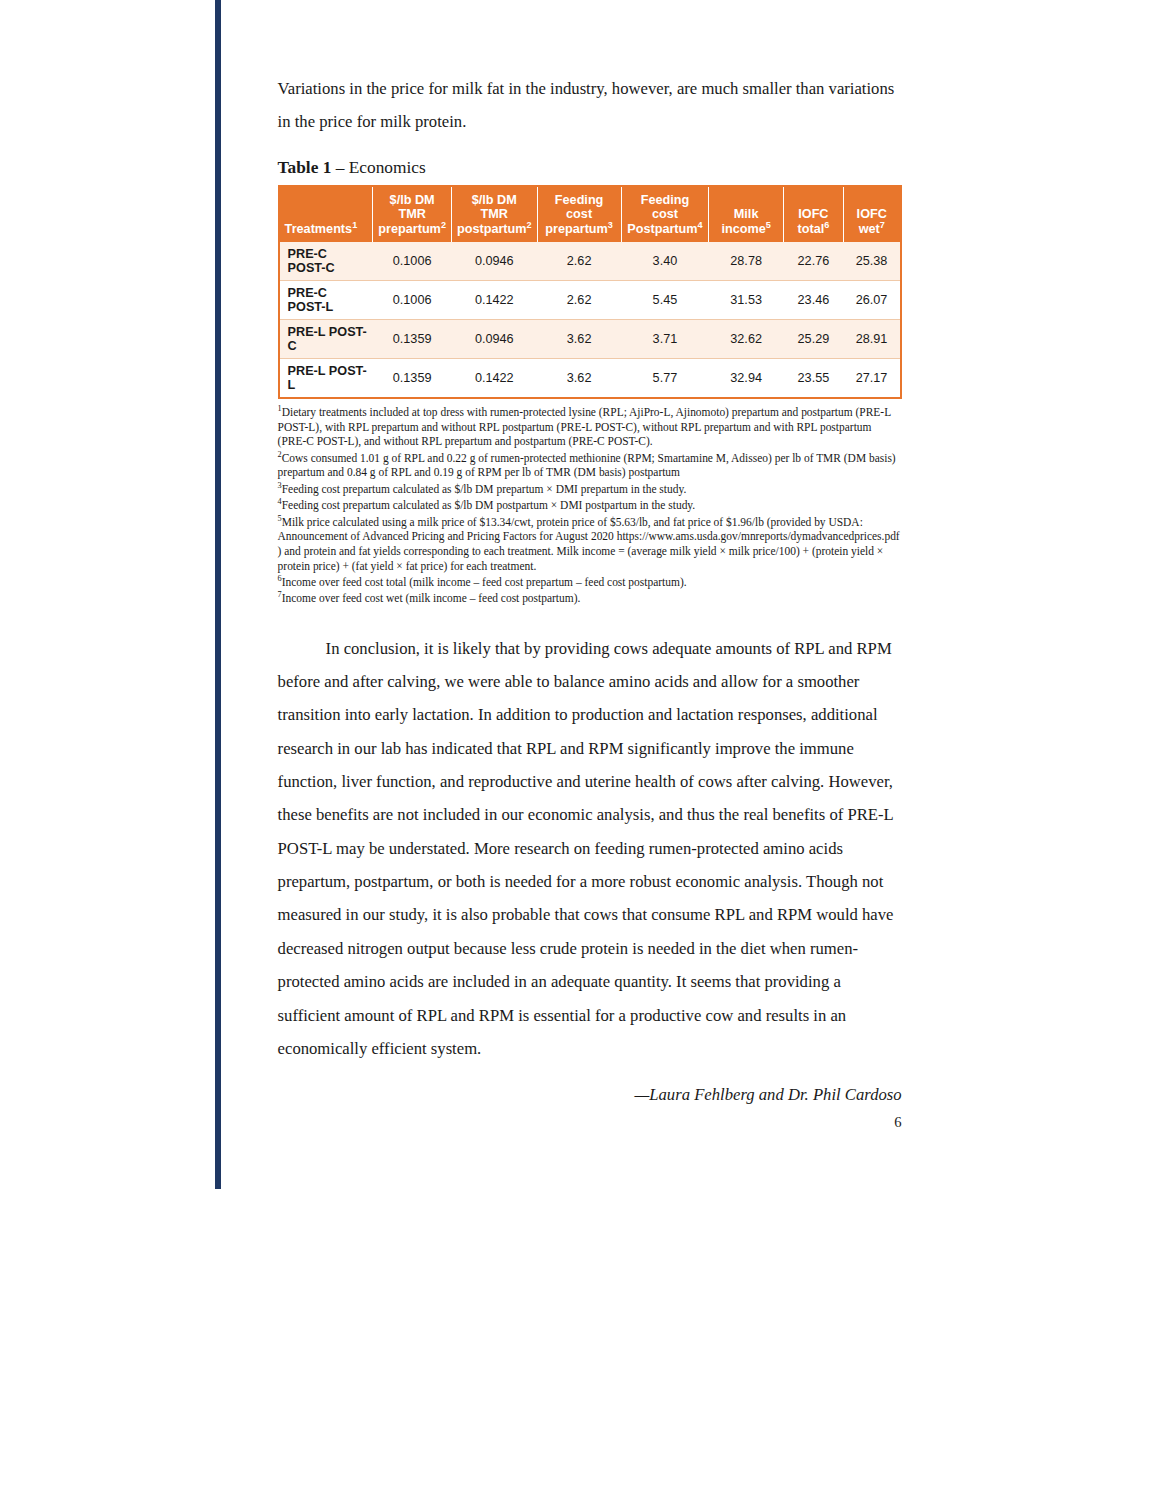Variations in the price for milk fat in the industry, however, are much smaller than variations in the price for milk protein.
Table 1 – Economics
| Treatments 1 | $/lb DM TMR prepartum 2 | $/lb DM TMR postpartum 2 | Feeding cost prepartum 3 | Feeding cost Postpartum 4 | Milk income 5 | IOFC total 6 | IOFC wet 7 |
| --- | --- | --- | --- | --- | --- | --- | --- |
| PRE-C POST-C | 0.1006 | 0.0946 | 2.62 | 3.40 | 28.78 | 22.76 | 25.38 |
| PRE-C POST-L | 0.1006 | 0.1422 | 2.62 | 5.45 | 31.53 | 23.46 | 26.07 |
| PRE-L POST-C | 0.1359 | 0.0946 | 3.62 | 3.71 | 32.62 | 25.29 | 28.91 |
| PRE-L POST-L | 0.1359 | 0.1422 | 3.62 | 5.77 | 32.94 | 23.55 | 27.17 |
1Dietary treatments included at top dress with rumen-protected lysine (RPL; AjiPro-L, Ajinomoto) prepartum and postpartum (PRE-L POST-L), with RPL prepartum and without RPL postpartum (PRE-L POST-C), without RPL prepartum and with RPL postpartum (PRE-C POST-L), and without RPL prepartum and postpartum (PRE-C POST-C).
2Cows consumed 1.01 g of RPL and 0.22 g of rumen-protected methionine (RPM; Smartamine M, Adisseo) per lb of TMR (DM basis) prepartum and 0.84 g of RPL and 0.19 g of RPM per lb of TMR (DM basis) postpartum
3Feeding cost prepartum calculated as $/lb DM prepartum × DMI prepartum in the study.
4Feeding cost prepartum calculated as $/lb DM postpartum × DMI postpartum in the study.
5Milk price calculated using a milk price of $13.34/cwt, protein price of $5.63/lb, and fat price of $1.96/lb (provided by USDA: Announcement of Advanced Pricing and Pricing Factors for August 2020 https://www.ams.usda.gov/mnreports/dymadvancedprices.pdf ) and protein and fat yields corresponding to each treatment. Milk income = (average milk yield × milk price/100) + (protein yield × protein price) + (fat yield × fat price) for each treatment.
6Income over feed cost total (milk income – feed cost prepartum – feed cost postpartum).
7Income over feed cost wet (milk income – feed cost postpartum).
In conclusion, it is likely that by providing cows adequate amounts of RPL and RPM before and after calving, we were able to balance amino acids and allow for a smoother transition into early lactation. In addition to production and lactation responses, additional research in our lab has indicated that RPL and RPM significantly improve the immune function, liver function, and reproductive and uterine health of cows after calving. However, these benefits are not included in our economic analysis, and thus the real benefits of PRE-L POST-L may be understated. More research on feeding rumen-protected amino acids prepartum, postpartum, or both is needed for a more robust economic analysis. Though not measured in our study, it is also probable that cows that consume RPL and RPM would have decreased nitrogen output because less crude protein is needed in the diet when rumen-protected amino acids are included in an adequate quantity. It seems that providing a sufficient amount of RPL and RPM is essential for a productive cow and results in an economically efficient system.
—Laura Fehlberg and Dr. Phil Cardoso
6